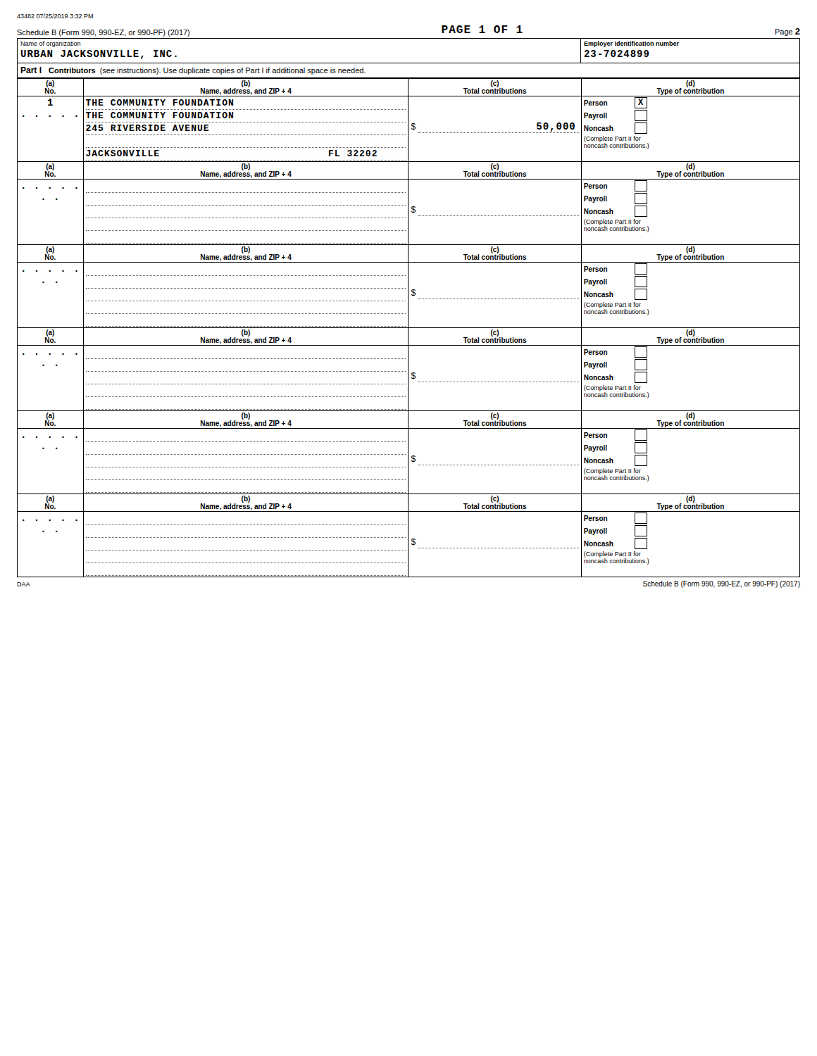43482 07/25/2019 3:32 PM
Schedule B (Form 990, 990-EZ, or 990-PF) (2017)
PAGE 1 OF 1
Page 2
| Name of organization URBAN JACKSONVILLE, INC. | Employer identification number 23-7024899 |
Part I Contributors (see instructions). Use duplicate copies of Part I if additional space is needed.
| (a) | (b) | (c) | (d) |
| No. | Name, address, and ZIP + 4 | Total contributions | Type of contribution |
| 1 . . . . . | THE COMMUNITY FOUNDATION THE COMMUNITY FOUNDATION 245 RIVERSIDE AVENUE JACKSONVILLE FL 32202 | $ 50,000 | Person X Payroll Noncash (Complete Part II for noncash contributions.) |
| (a) | (b) | (c) | (d) |
| No. | Name, address, and ZIP + 4 | Total contributions | Type of contribution |
| . . . . . . . | | $ | Person Payroll Noncash (Complete Part II for noncash contributions.) |
| (a) | (b) | (c) | (d) |
| No. | Name, address, and ZIP + 4 | Total contributions | Type of contribution |
| . . . . . . . | | $ | Person Payroll Noncash (Complete Part II for noncash contributions.) |
| (a) | (b) | (c) | (d) |
| No. | Name, address, and ZIP + 4 | Total contributions | Type of contribution |
| . . . . . . . | | $ | Person Payroll Noncash (Complete Part II for noncash contributions.) |
| (a) | (b) | (c) | (d) |
| No. | Name, address, and ZIP + 4 | Total contributions | Type of contribution |
| . . . . . . . | | $ | Person Payroll Noncash (Complete Part II for noncash contributions.) |
| (a) | (b) | (c) | (d) |
| No. | Name, address, and ZIP + 4 | Total contributions | Type of contribution |
| . . . . . . . | | $ | Person Payroll Noncash (Complete Part II for noncash contributions.) |
DAA
Schedule B (Form 990, 990-EZ, or 990-PF) (2017)